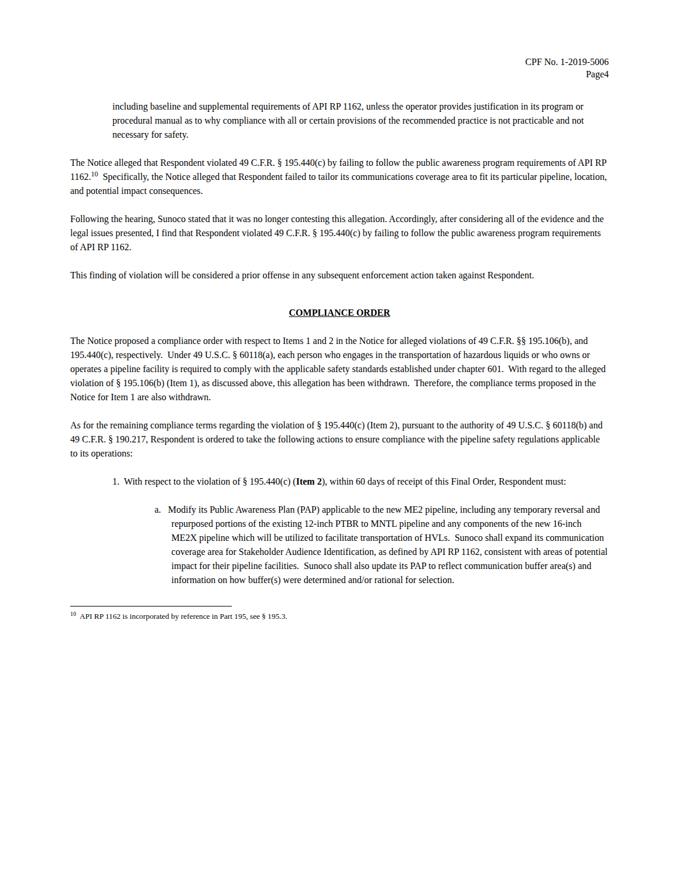CPF No. 1-2019-5006
Page4
including baseline and supplemental requirements of API RP 1162, unless the operator provides justification in its program or procedural manual as to why compliance with all or certain provisions of the recommended practice is not practicable and not necessary for safety.
The Notice alleged that Respondent violated 49 C.F.R. § 195.440(c) by failing to follow the public awareness program requirements of API RP 1162.10 Specifically, the Notice alleged that Respondent failed to tailor its communications coverage area to fit its particular pipeline, location, and potential impact consequences.
Following the hearing, Sunoco stated that it was no longer contesting this allegation. Accordingly, after considering all of the evidence and the legal issues presented, I find that Respondent violated 49 C.F.R. § 195.440(c) by failing to follow the public awareness program requirements of API RP 1162.
This finding of violation will be considered a prior offense in any subsequent enforcement action taken against Respondent.
COMPLIANCE ORDER
The Notice proposed a compliance order with respect to Items 1 and 2 in the Notice for alleged violations of 49 C.F.R. §§ 195.106(b), and 195.440(c), respectively. Under 49 U.S.C. § 60118(a), each person who engages in the transportation of hazardous liquids or who owns or operates a pipeline facility is required to comply with the applicable safety standards established under chapter 601. With regard to the alleged violation of § 195.106(b) (Item 1), as discussed above, this allegation has been withdrawn. Therefore, the compliance terms proposed in the Notice for Item 1 are also withdrawn.
As for the remaining compliance terms regarding the violation of § 195.440(c) (Item 2), pursuant to the authority of 49 U.S.C. § 60118(b) and 49 C.F.R. § 190.217, Respondent is ordered to take the following actions to ensure compliance with the pipeline safety regulations applicable to its operations:
1. With respect to the violation of § 195.440(c) (Item 2), within 60 days of receipt of this Final Order, Respondent must:
a. Modify its Public Awareness Plan (PAP) applicable to the new ME2 pipeline, including any temporary reversal and repurposed portions of the existing 12-inch PTBR to MNTL pipeline and any components of the new 16-inch ME2X pipeline which will be utilized to facilitate transportation of HVLs. Sunoco shall expand its communication coverage area for Stakeholder Audience Identification, as defined by API RP 1162, consistent with areas of potential impact for their pipeline facilities. Sunoco shall also update its PAP to reflect communication buffer area(s) and information on how buffer(s) were determined and/or rational for selection.
10 API RP 1162 is incorporated by reference in Part 195, see § 195.3.